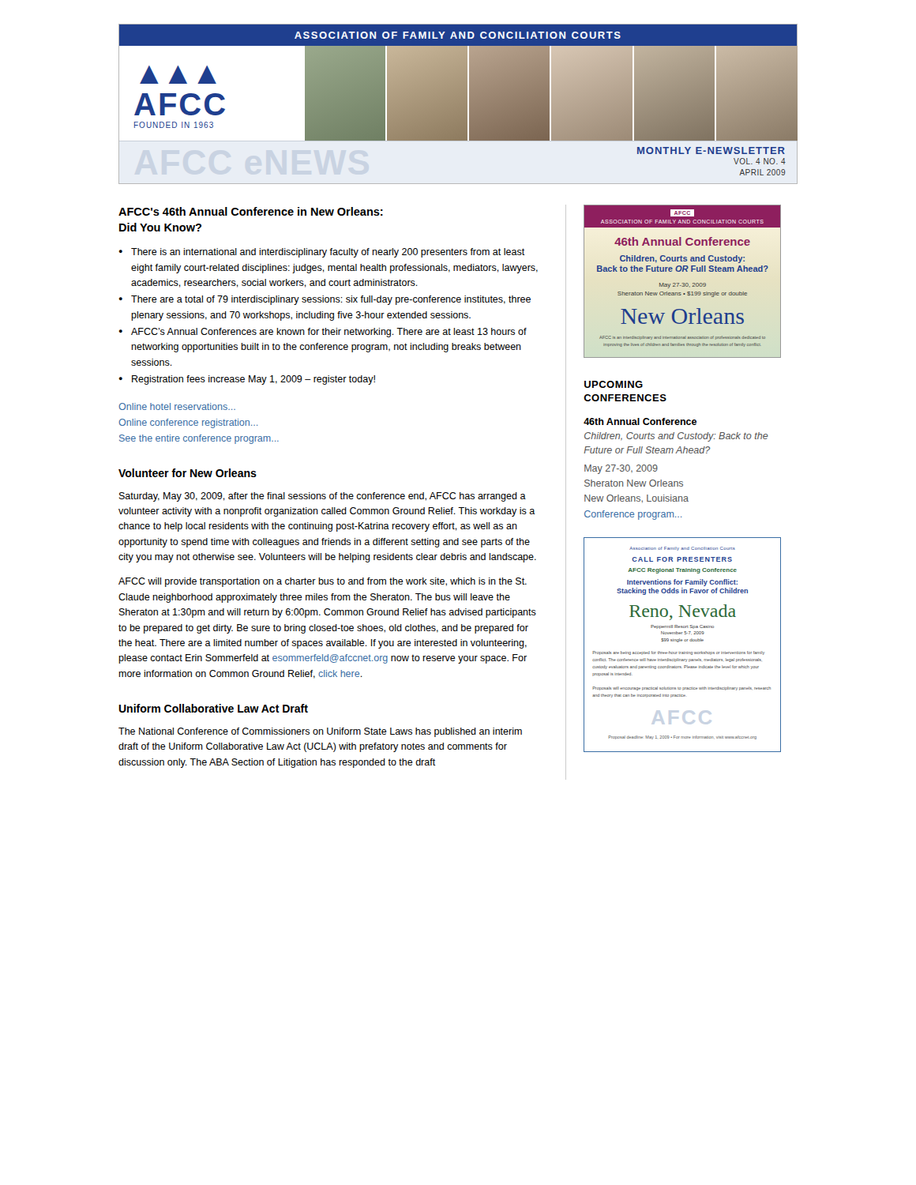ASSOCIATION OF FAMILY AND CONCILIATION COURTS
▲▲▲
AFCC
FOUNDED IN 1963
AFCC eNEWS
MONTHLY E-NEWSLETTER
VOL. 4 NO. 4
APRIL 2009
AFCC's 46th Annual Conference in New Orleans:
Did You Know?
There is an international and interdisciplinary faculty of nearly 200 presenters from at least eight family court-related disciplines: judges, mental health professionals, mediators, lawyers, academics, researchers, social workers, and court administrators.
There are a total of 79 interdisciplinary sessions: six full-day pre-conference institutes, three plenary sessions, and 70 workshops, including five 3-hour extended sessions.
AFCC’s Annual Conferences are known for their networking. There are at least 13 hours of networking opportunities built in to the conference program, not including breaks between sessions.
Registration fees increase May 1, 2009 – register today!
Online hotel reservations... Online conference registration... See the entire conference program...
Volunteer for New Orleans
Saturday, May 30, 2009, after the final sessions of the conference end, AFCC has arranged a volunteer activity with a nonprofit organization called Common Ground Relief. This workday is a chance to help local residents with the continuing post-Katrina recovery effort, as well as an opportunity to spend time with colleagues and friends in a different setting and see parts of the city you may not otherwise see. Volunteers will be helping residents clear debris and landscape.
AFCC will provide transportation on a charter bus to and from the work site, which is in the St. Claude neighborhood approximately three miles from the Sheraton. The bus will leave the Sheraton at 1:30pm and will return by 6:00pm. Common Ground Relief has advised participants to be prepared to get dirty. Be sure to bring closed-toe shoes, old clothes, and be prepared for the heat. There are a limited number of spaces available. If you are interested in volunteering, please contact Erin Sommerfeld at esommerfeld@afccnet.org now to reserve your space. For more information on Common Ground Relief, click here.
Uniform Collaborative Law Act Draft
The National Conference of Commissioners on Uniform State Laws has published an interim draft of the Uniform Collaborative Law Act (UCLA) with prefatory notes and comments for discussion only. The ABA Section of Litigation has responded to the draft
AFCC
ASSOCIATION OF FAMILY AND CONCILIATION COURTS
46th Annual Conference
Children, Courts and Custody:
Back to the Future OR Full Steam Ahead?
May 27-30, 2009
Sheraton New Orleans • $199 single or double
New Orleans
AFCC is an interdisciplinary and international association of professionals dedicated to improving the lives of children and families through the resolution of family conflict.
UPCOMING
CONFERENCES
46th Annual Conference
Children, Courts and Custody: Back to the Future or Full Steam Ahead?
May 27-30, 2009
Sheraton New Orleans
New Orleans, Louisiana
Conference program...
Association of Family and Conciliation Courts
CALL FOR PRESENTERS
AFCC Regional Training Conference
Interventions for Family Conflict:
Stacking the Odds in Favor of Children
Reno, Nevada
Peppermill Resort Spa Casino
November 5-7, 2009
$99 single or double
Proposals are being accepted for three-hour training workshops or interventions for family conflict. The conference will have interdisciplinary panels, mediators, legal professionals, custody evaluators and parenting coordinators. Please indicate the level for which your proposal is intended.
Proposals will encourage practical solutions to practice with interdisciplinary panels, research and theory that can be incorporated into practice.
AFCC
Proposal deadline: May 1, 2009 • For more information, visit www.afccnet.org